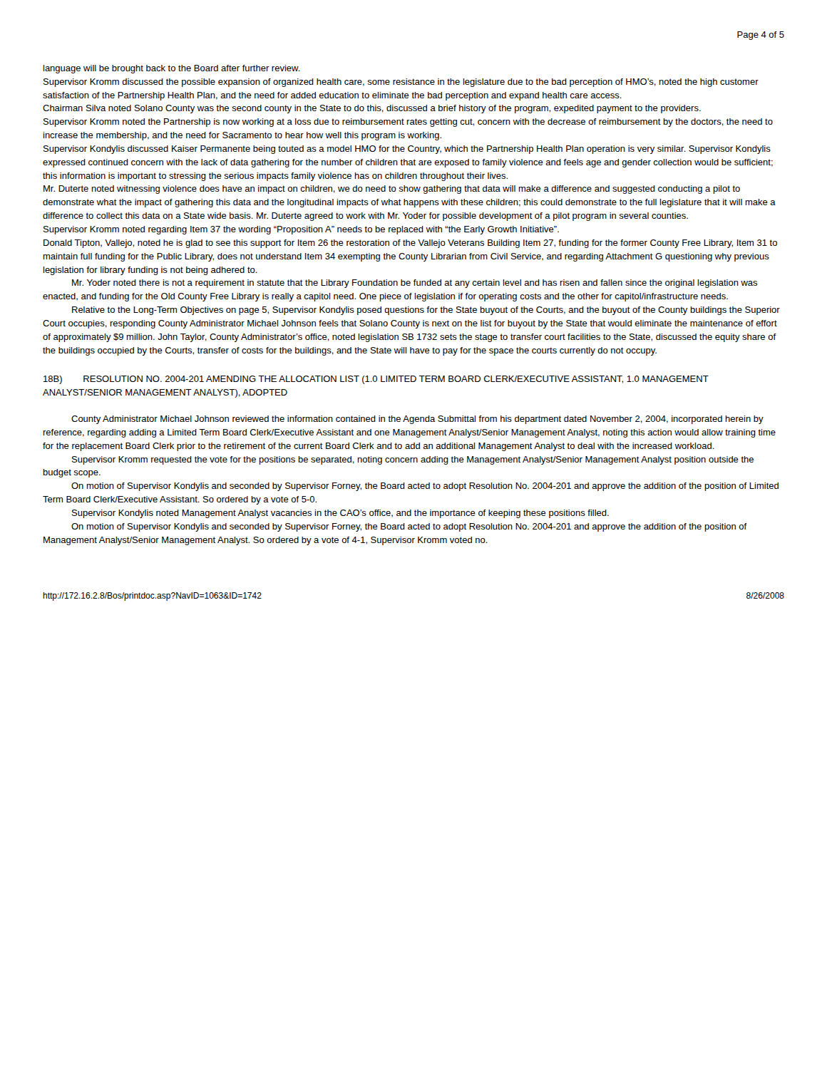Page 4 of 5
language will be brought back to the Board after further review.
Supervisor Kromm discussed the possible expansion of organized health care, some resistance in the legislature due to the bad perception of HMO’s, noted the high customer satisfaction of the Partnership Health Plan, and the need for added education to eliminate the bad perception and expand health care access.
Chairman Silva noted Solano County was the second county in the State to do this, discussed a brief history of the program, expedited payment to the providers.
Supervisor Kromm noted the Partnership is now working at a loss due to reimbursement rates getting cut, concern with the decrease of reimbursement by the doctors, the need to increase the membership, and the need for Sacramento to hear how well this program is working.
Supervisor Kondylis discussed Kaiser Permanente being touted as a model HMO for the Country, which the Partnership Health Plan operation is very similar. Supervisor Kondylis expressed continued concern with the lack of data gathering for the number of children that are exposed to family violence and feels age and gender collection would be sufficient; this information is important to stressing the serious impacts family violence has on children throughout their lives.
Mr. Duterte noted witnessing violence does have an impact on children, we do need to show gathering that data will make a difference and suggested conducting a pilot to demonstrate what the impact of gathering this data and the longitudinal impacts of what happens with these children; this could demonstrate to the full legislature that it will make a difference to collect this data on a State wide basis. Mr. Duterte agreed to work with Mr. Yoder for possible development of a pilot program in several counties.
Supervisor Kromm noted regarding Item 37 the wording “Proposition A” needs to be replaced with “the Early Growth Initiative”.
Donald Tipton, Vallejo, noted he is glad to see this support for Item 26 the restoration of the Vallejo Veterans Building Item 27, funding for the former County Free Library, Item 31 to maintain full funding for the Public Library, does not understand Item 34 exempting the County Librarian from Civil Service, and regarding Attachment G questioning why previous legislation for library funding is not being adhered to.
Mr. Yoder noted there is not a requirement in statute that the Library Foundation be funded at any certain level and has risen and fallen since the original legislation was enacted, and funding for the Old County Free Library is really a capitol need. One piece of legislation if for operating costs and the other for capitol/infrastructure needs.
Relative to the Long-Term Objectives on page 5, Supervisor Kondylis posed questions for the State buyout of the Courts, and the buyout of the County buildings the Superior Court occupies, responding County Administrator Michael Johnson feels that Solano County is next on the list for buyout by the State that would eliminate the maintenance of effort of approximately $9 million. John Taylor, County Administrator’s office, noted legislation SB 1732 sets the stage to transfer court facilities to the State, discussed the equity share of the buildings occupied by the Courts, transfer of costs for the buildings, and the State will have to pay for the space the courts currently do not occupy.
18B) RESOLUTION NO. 2004-201 AMENDING THE ALLOCATION LIST (1.0 LIMITED TERM BOARD CLERK/EXECUTIVE ASSISTANT, 1.0 MANAGEMENT ANALYST/SENIOR MANAGEMENT ANALYST), ADOPTED
County Administrator Michael Johnson reviewed the information contained in the Agenda Submittal from his department dated November 2, 2004, incorporated herein by reference, regarding adding a Limited Term Board Clerk/Executive Assistant and one Management Analyst/Senior Management Analyst, noting this action would allow training time for the replacement Board Clerk prior to the retirement of the current Board Clerk and to add an additional Management Analyst to deal with the increased workload.
Supervisor Kromm requested the vote for the positions be separated, noting concern adding the Management Analyst/Senior Management Analyst position outside the budget scope.
On motion of Supervisor Kondylis and seconded by Supervisor Forney, the Board acted to adopt Resolution No. 2004-201 and approve the addition of the position of Limited Term Board Clerk/Executive Assistant. So ordered by a vote of 5-0.
Supervisor Kondylis noted Management Analyst vacancies in the CAO’s office, and the importance of keeping these positions filled.
On motion of Supervisor Kondylis and seconded by Supervisor Forney, the Board acted to adopt Resolution No. 2004-201 and approve the addition of the position of Management Analyst/Senior Management Analyst. So ordered by a vote of 4-1, Supervisor Kromm voted no.
http://172.16.2.8/Bos/printdoc.asp?NavID=1063&ID=1742 8/26/2008